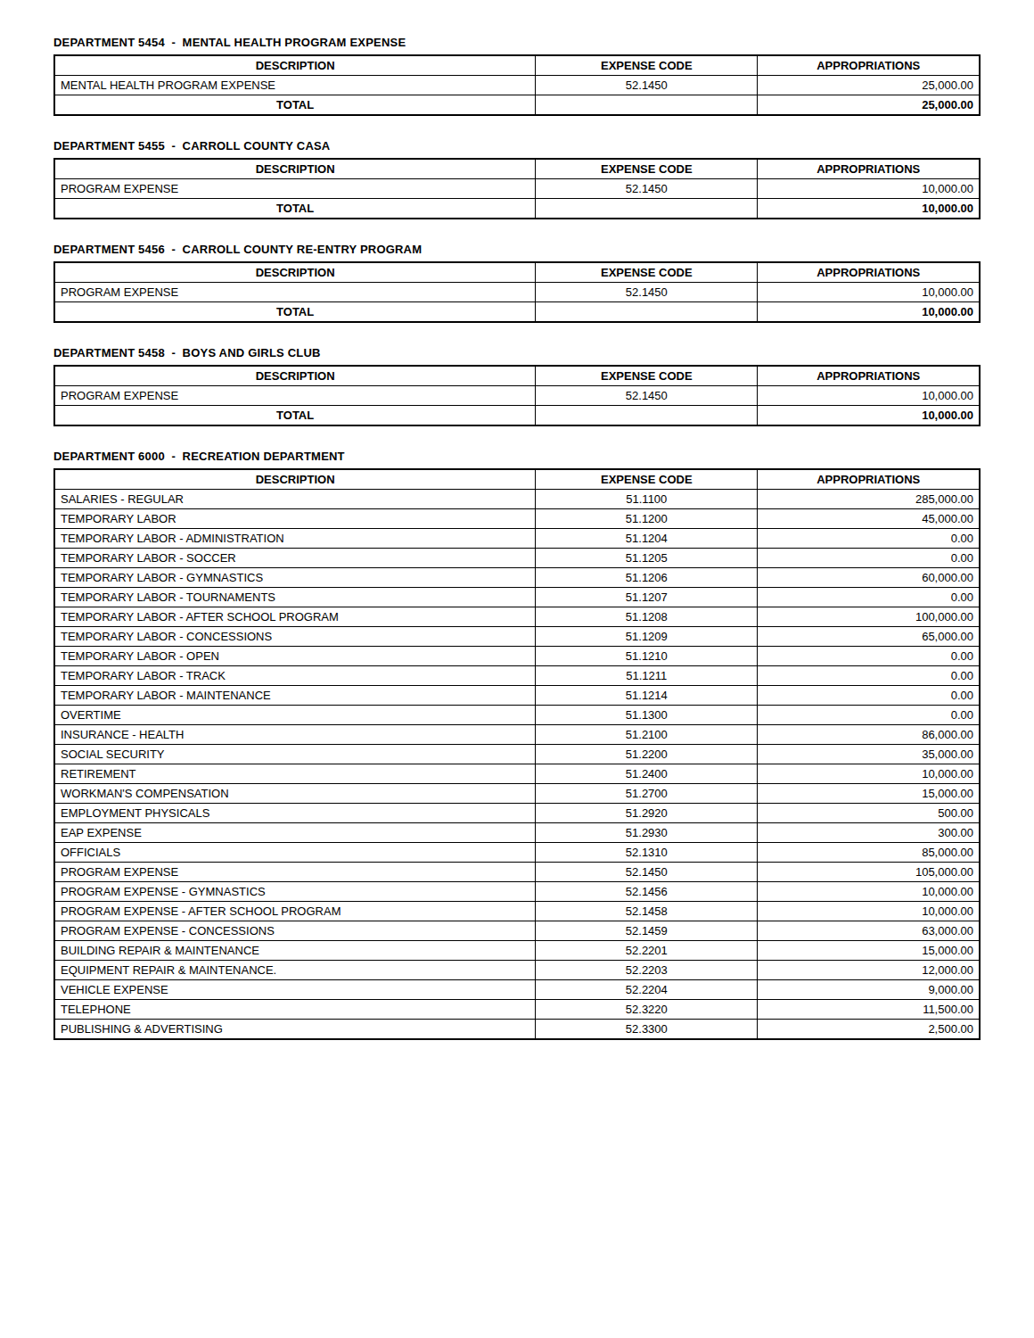DEPARTMENT 5454 - MENTAL HEALTH PROGRAM EXPENSE
| DESCRIPTION | EXPENSE CODE | APPROPRIATIONS |
| --- | --- | --- |
| MENTAL HEALTH PROGRAM EXPENSE | 52.1450 | 25,000.00 |
| TOTAL | | 25,000.00 |
DEPARTMENT 5455 - CARROLL COUNTY CASA
| DESCRIPTION | EXPENSE CODE | APPROPRIATIONS |
| --- | --- | --- |
| PROGRAM EXPENSE | 52.1450 | 10,000.00 |
| TOTAL | | 10,000.00 |
DEPARTMENT 5456 - CARROLL COUNTY RE-ENTRY PROGRAM
| DESCRIPTION | EXPENSE CODE | APPROPRIATIONS |
| --- | --- | --- |
| PROGRAM EXPENSE | 52.1450 | 10,000.00 |
| TOTAL | | 10,000.00 |
DEPARTMENT 5458 - BOYS AND GIRLS CLUB
| DESCRIPTION | EXPENSE CODE | APPROPRIATIONS |
| --- | --- | --- |
| PROGRAM EXPENSE | 52.1450 | 10,000.00 |
| TOTAL | | 10,000.00 |
DEPARTMENT 6000 - RECREATION DEPARTMENT
| DESCRIPTION | EXPENSE CODE | APPROPRIATIONS |
| --- | --- | --- |
| SALARIES - REGULAR | 51.1100 | 285,000.00 |
| TEMPORARY LABOR | 51.1200 | 45,000.00 |
| TEMPORARY LABOR - ADMINISTRATION | 51.1204 | 0.00 |
| TEMPORARY LABOR - SOCCER | 51.1205 | 0.00 |
| TEMPORARY LABOR - GYMNASTICS | 51.1206 | 60,000.00 |
| TEMPORARY LABOR - TOURNAMENTS | 51.1207 | 0.00 |
| TEMPORARY LABOR - AFTER SCHOOL PROGRAM | 51.1208 | 100,000.00 |
| TEMPORARY LABOR - CONCESSIONS | 51.1209 | 65,000.00 |
| TEMPORARY LABOR - OPEN | 51.1210 | 0.00 |
| TEMPORARY LABOR - TRACK | 51.1211 | 0.00 |
| TEMPORARY LABOR - MAINTENANCE | 51.1214 | 0.00 |
| OVERTIME | 51.1300 | 0.00 |
| INSURANCE - HEALTH | 51.2100 | 86,000.00 |
| SOCIAL SECURITY | 51.2200 | 35,000.00 |
| RETIREMENT | 51.2400 | 10,000.00 |
| WORKMAN'S COMPENSATION | 51.2700 | 15,000.00 |
| EMPLOYMENT PHYSICALS | 51.2920 | 500.00 |
| EAP EXPENSE | 51.2930 | 300.00 |
| OFFICIALS | 52.1310 | 85,000.00 |
| PROGRAM EXPENSE | 52.1450 | 105,000.00 |
| PROGRAM EXPENSE - GYMNASTICS | 52.1456 | 10,000.00 |
| PROGRAM EXPENSE - AFTER SCHOOL PROGRAM | 52.1458 | 10,000.00 |
| PROGRAM EXPENSE - CONCESSIONS | 52.1459 | 63,000.00 |
| BUILDING REPAIR & MAINTENANCE | 52.2201 | 15,000.00 |
| EQUIPMENT REPAIR & MAINTENANCE. | 52.2203 | 12,000.00 |
| VEHICLE EXPENSE | 52.2204 | 9,000.00 |
| TELEPHONE | 52.3220 | 11,500.00 |
| PUBLISHING & ADVERTISING | 52.3300 | 2,500.00 |